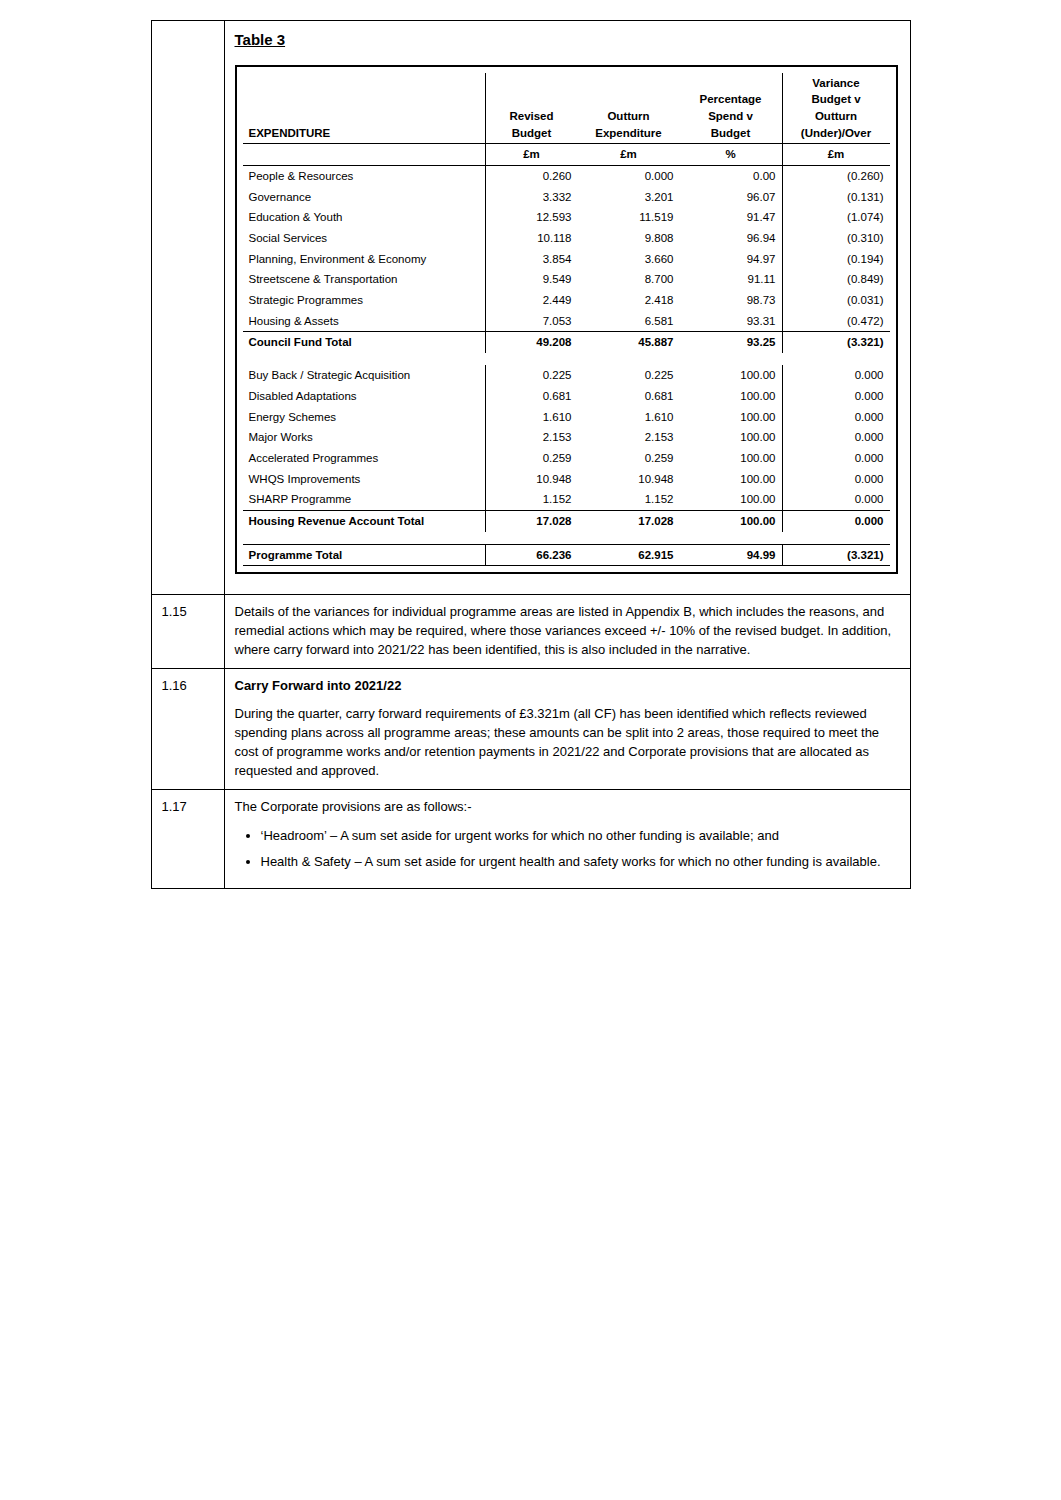| | Table 3 / EXPENDITURE / Revised Budget / Outturn Expenditure / Percentage Spend v Budget / Variance Budget v Outturn (Under)/Over / / --- / --- / --- / --- / --- / / / £m / £m / % / £m / / People & Resources / 0.260 / 0.000 / 0.00 / (0.260) / / Governance / 3.332 / 3.201 / 96.07 / (0.131) / / Education & Youth / 12.593 / 11.519 / 91.47 / (1.074) / / Social Services / 10.118 / 9.808 / 96.94 / (0.310) / / Planning, Environment & Economy / 3.854 / 3.660 / 94.97 / (0.194) / / Streetscene & Transportation / 9.549 / 8.700 / 91.11 / (0.849) / / Strategic Programmes / 2.449 / 2.418 / 98.73 / (0.031) / / Housing & Assets / 7.053 / 6.581 / 93.31 / (0.472) / / Council Fund Total / 49.208 / 45.887 / 93.25 / (3.321) / / Buy Back / Strategic Acquisition / 0.225 / 0.225 / 100.00 / 0.000 / / Disabled Adaptations / 0.681 / 0.681 / 100.00 / 0.000 / / Energy Schemes / 1.610 / 1.610 / 100.00 / 0.000 / / Major Works / 2.153 / 2.153 / 100.00 / 0.000 / / Accelerated Programmes / 0.259 / 0.259 / 100.00 / 0.000 / / WHQS Improvements / 10.948 / 10.948 / 100.00 / 0.000 / / SHARP Programme / 1.152 / 1.152 / 100.00 / 0.000 / / Housing Revenue Account Total / 17.028 / 17.028 / 100.00 / 0.000 / / Programme Total / 66.236 / 62.915 / 94.99 / (3.321) / |
| 1.15 | Details of the variances for individual programme areas are listed in Appendix B, which includes the reasons, and remedial actions which may be required, where those variances exceed +/- 10% of the revised budget. In addition, where carry forward into 2021/22 has been identified, this is also included in the narrative. |
| 1.16 | Carry Forward into 2021/22 During the quarter, carry forward requirements of £3.321m (all CF) has been identified which reflects reviewed spending plans across all programme areas; these amounts can be split into 2 areas, those required to meet the cost of programme works and/or retention payments in 2021/22 and Corporate provisions that are allocated as requested and approved. |
| 1.17 | The Corporate provisions are as follows:- ‘Headroom’ – A sum set aside for urgent works for which no other funding is available; and Health & Safety – A sum set aside for urgent health and safety works for which no other funding is available. |